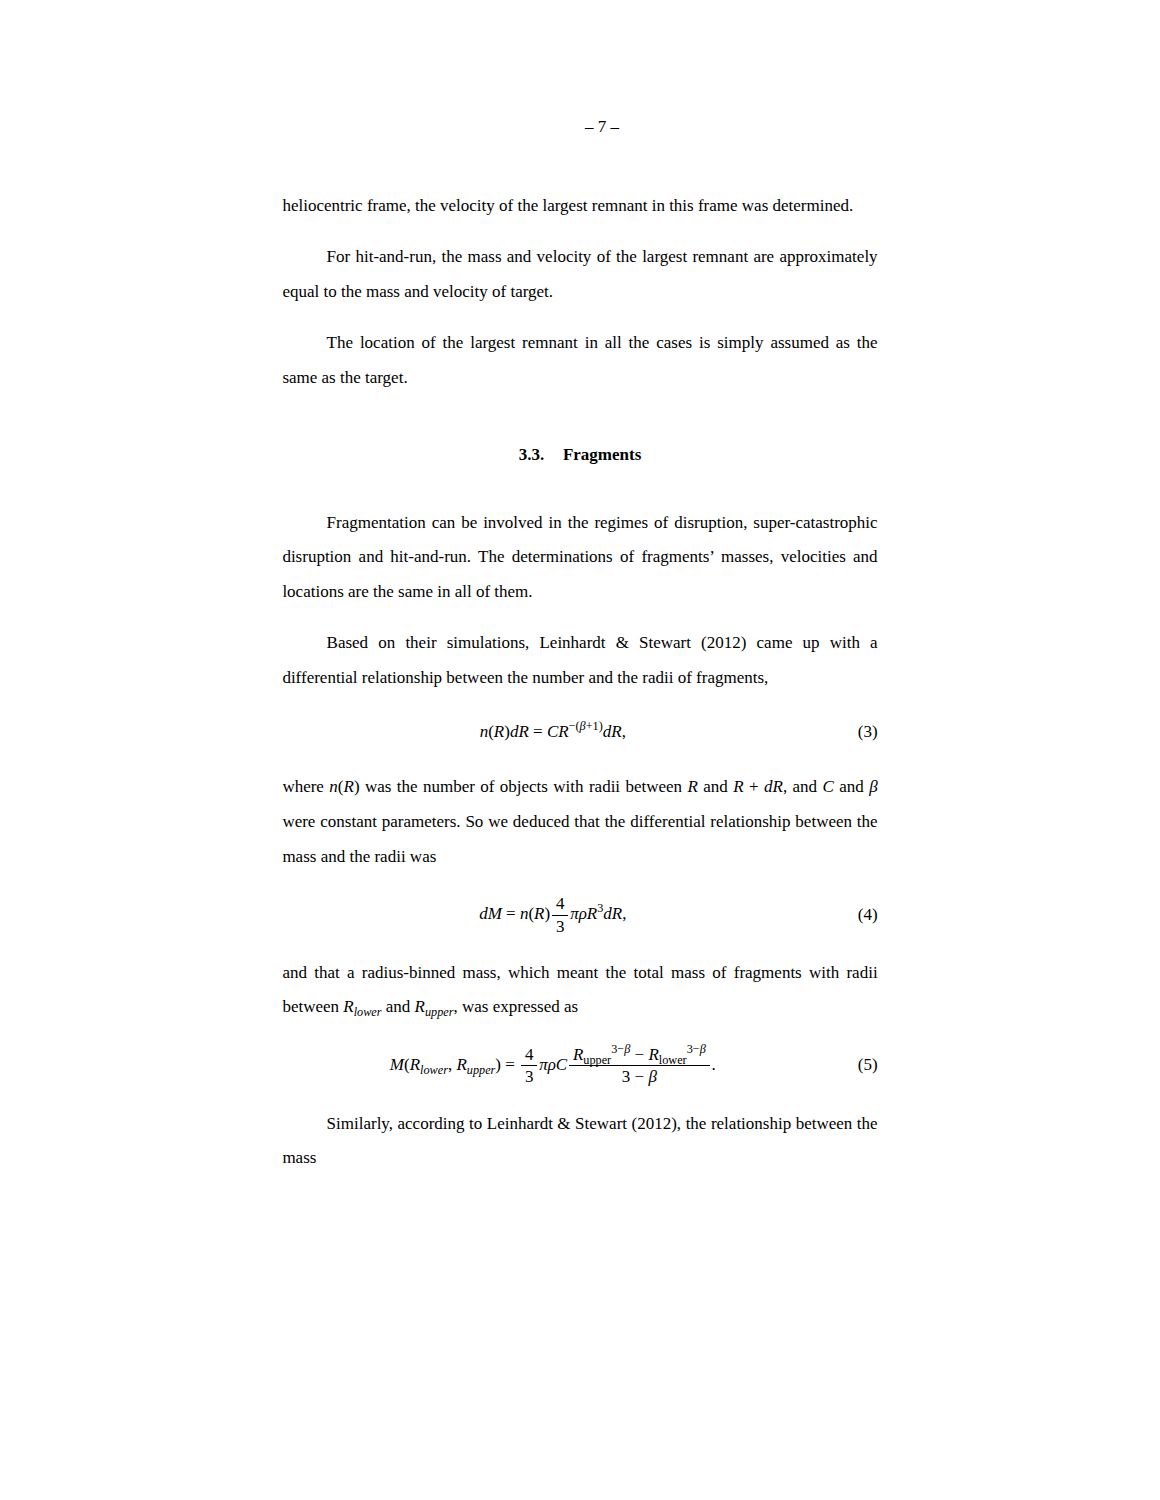– 7 –
heliocentric frame, the velocity of the largest remnant in this frame was determined.
For hit-and-run, the mass and velocity of the largest remnant are approximately equal to the mass and velocity of target.
The location of the largest remnant in all the cases is simply assumed as the same as the target.
3.3. Fragments
Fragmentation can be involved in the regimes of disruption, super-catastrophic disruption and hit-and-run. The determinations of fragments’ masses, velocities and locations are the same in all of them.
Based on their simulations, Leinhardt & Stewart (2012) came up with a differential relationship between the number and the radii of fragments,
n(R)dR = CR−(β+1)dR,
(3)
where n(R) was the number of objects with radii between R and R + dR, and C and β were constant parameters. So we deduced that the differential relationship between the mass and the radii was
dM = n(R)43 πρR3dR,
(4)
and that a radius-binned mass, which meant the total mass of fragments with radii between Rlower and Rupper, was expressed as
M(Rlower, Rupper) = 43 πρC Rupper3−β − Rlower3−β 3 − β.
(5)
Similarly, according to Leinhardt & Stewart (2012), the relationship between the mass